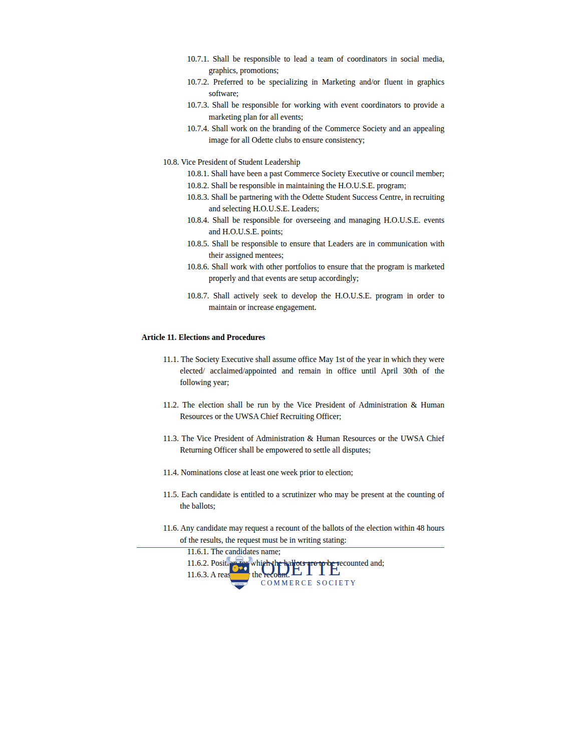10.7.1. Shall be responsible to lead a team of coordinators in social media, graphics, promotions;
10.7.2. Preferred to be specializing in Marketing and/or fluent in graphics software;
10.7.3. Shall be responsible for working with event coordinators to provide a marketing plan for all events;
10.7.4. Shall work on the branding of the Commerce Society and an appealing image for all Odette clubs to ensure consistency;
10.8. Vice President of Student Leadership
10.8.1. Shall have been a past Commerce Society Executive or council member;
10.8.2. Shall be responsible in maintaining the H.O.U.S.E. program;
10.8.3. Shall be partnering with the Odette Student Success Centre, in recruiting and selecting H.O.U.S.E. Leaders;
10.8.4. Shall be responsible for overseeing and managing H.O.U.S.E. events and H.O.U.S.E. points;
10.8.5. Shall be responsible to ensure that Leaders are in communication with their assigned mentees;
10.8.6. Shall work with other portfolios to ensure that the program is marketed properly and that events are setup accordingly;
10.8.7. Shall actively seek to develop the H.O.U.S.E. program in order to maintain or increase engagement.
Article 11. Elections and Procedures
11.1. The Society Executive shall assume office May 1st of the year in which they were elected/ acclaimed/appointed and remain in office until April 30th of the following year;
11.2. The election shall be run by the Vice President of Administration & Human Resources or the UWSA Chief Recruiting Officer;
11.3. The Vice President of Administration & Human Resources or the UWSA Chief Returning Officer shall be empowered to settle all disputes;
11.4. Nominations close at least one week prior to election;
11.5. Each candidate is entitled to a scrutinizer who may be present at the counting of the ballots;
11.6. Any candidate may request a recount of the ballots of the election within 48 hours of the results, the request must be in writing stating:
11.6.1. The candidates name;
11.6.2. Position for which the ballots are to be recounted and;
11.6.3. A reason for the recount.
ODETTE
ODETTE
COMMERCE SOCIETY